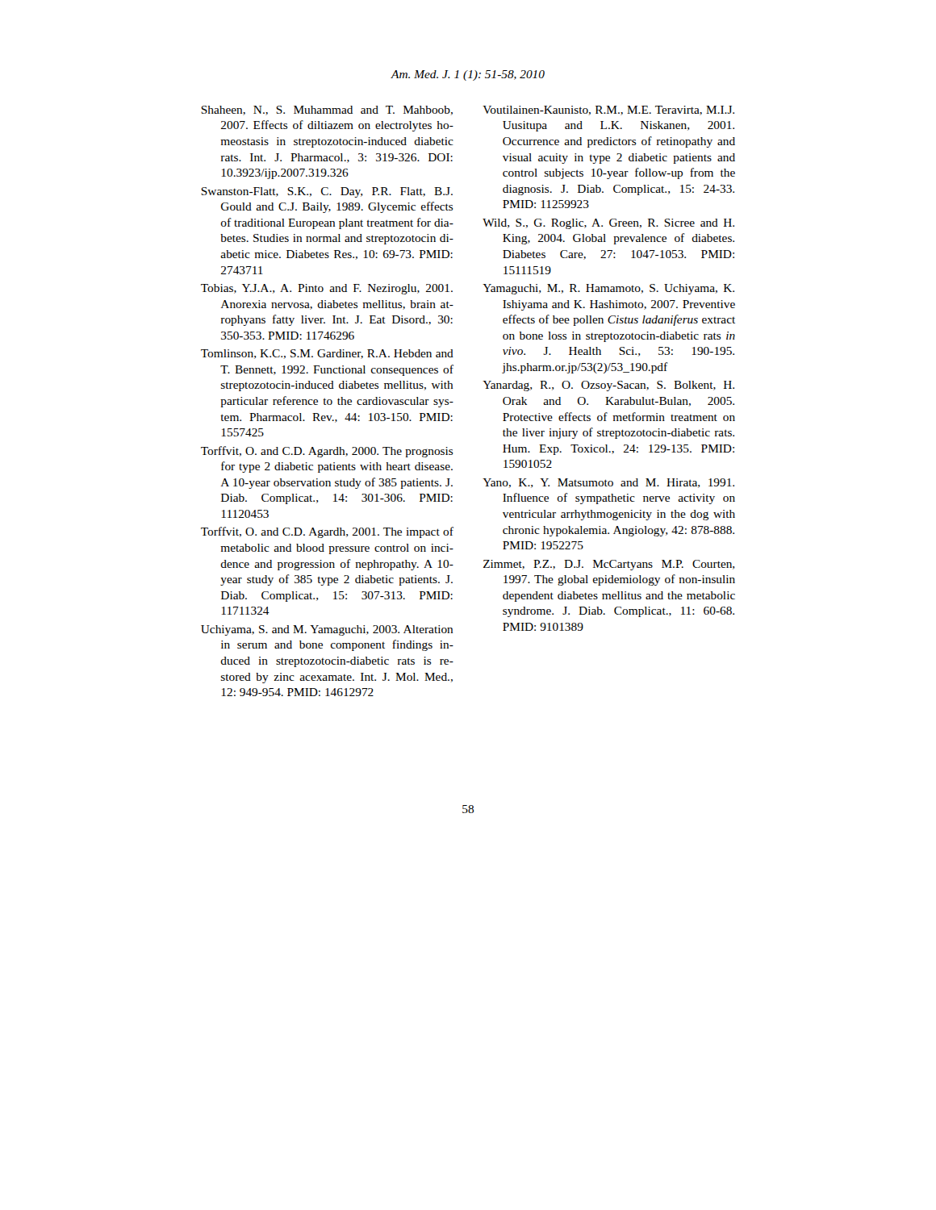Am. Med. J. 1 (1): 51-58, 2010
Shaheen, N., S. Muhammad and T. Mahboob, 2007. Effects of diltiazem on electrolytes homeostasis in streptozotocin-induced diabetic rats. Int. J. Pharmacol., 3: 319-326. DOI: 10.3923/ijp.2007.319.326
Swanston-Flatt, S.K., C. Day, P.R. Flatt, B.J. Gould and C.J. Baily, 1989. Glycemic effects of traditional European plant treatment for diabetes. Studies in normal and streptozotocin diabetic mice. Diabetes Res., 10: 69-73. PMID: 2743711
Tobias, Y.J.A., A. Pinto and F. Neziroglu, 2001. Anorexia nervosa, diabetes mellitus, brain atrophyans fatty liver. Int. J. Eat Disord., 30: 350-353. PMID: 11746296
Tomlinson, K.C., S.M. Gardiner, R.A. Hebden and T. Bennett, 1992. Functional consequences of streptozotocin-induced diabetes mellitus, with particular reference to the cardiovascular system. Pharmacol. Rev., 44: 103-150. PMID: 1557425
Torffvit, O. and C.D. Agardh, 2000. The prognosis for type 2 diabetic patients with heart disease. A 10-year observation study of 385 patients. J. Diab. Complicat., 14: 301-306. PMID: 11120453
Torffvit, O. and C.D. Agardh, 2001. The impact of metabolic and blood pressure control on incidence and progression of nephropathy. A 10-year study of 385 type 2 diabetic patients. J. Diab. Complicat., 15: 307-313. PMID: 11711324
Uchiyama, S. and M. Yamaguchi, 2003. Alteration in serum and bone component findings induced in streptozotocin-diabetic rats is restored by zinc acexamate. Int. J. Mol. Med., 12: 949-954. PMID: 14612972
Voutilainen-Kaunisto, R.M., M.E. Teravirta, M.I.J. Uusitupa and L.K. Niskanen, 2001. Occurrence and predictors of retinopathy and visual acuity in type 2 diabetic patients and control subjects 10-year follow-up from the diagnosis. J. Diab. Complicat., 15: 24-33. PMID: 11259923
Wild, S., G. Roglic, A. Green, R. Sicree and H. King, 2004. Global prevalence of diabetes. Diabetes Care, 27: 1047-1053. PMID: 15111519
Yamaguchi, M., R. Hamamoto, S. Uchiyama, K. Ishiyama and K. Hashimoto, 2007. Preventive effects of bee pollen Cistus ladaniferus extract on bone loss in streptozotocin-diabetic rats in vivo. J. Health Sci., 53: 190-195. jhs.pharm.or.jp/53(2)/53_190.pdf
Yanardag, R., O. Ozsoy-Sacan, S. Bolkent, H. Orak and O. Karabulut-Bulan, 2005. Protective effects of metformin treatment on the liver injury of streptozotocin-diabetic rats. Hum. Exp. Toxicol., 24: 129-135. PMID: 15901052
Yano, K., Y. Matsumoto and M. Hirata, 1991. Influence of sympathetic nerve activity on ventricular arrhythmogenicity in the dog with chronic hypokalemia. Angiology, 42: 878-888. PMID: 1952275
Zimmet, P.Z., D.J. McCartyans M.P. Courten, 1997. The global epidemiology of non-insulin dependent diabetes mellitus and the metabolic syndrome. J. Diab. Complicat., 11: 60-68. PMID: 9101389
58